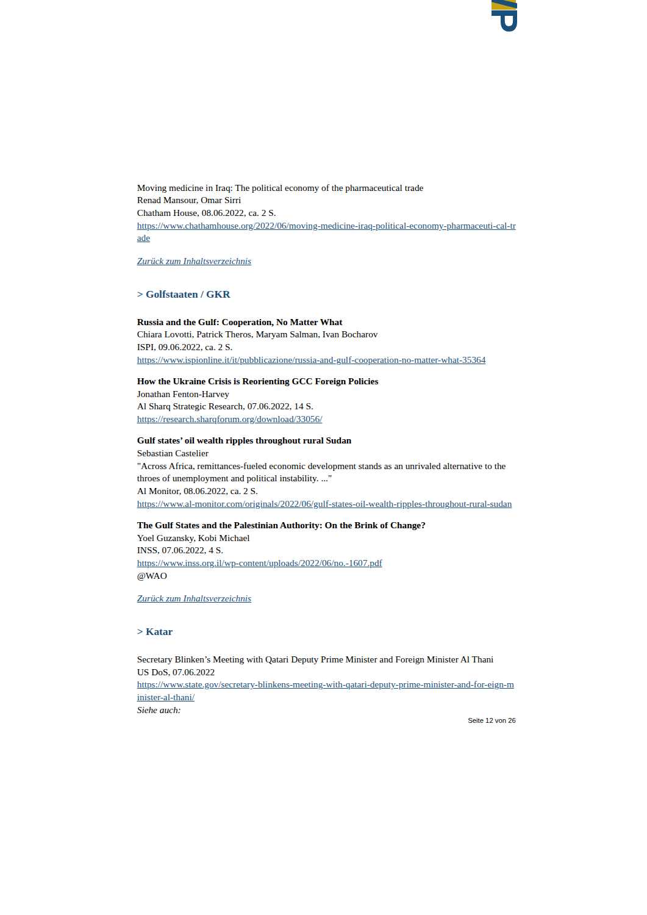SWP
Moving medicine in Iraq: The political economy of the pharmaceutical trade
Renad Mansour, Omar Sirri
Chatham House, 08.06.2022, ca. 2 S.
https://www.chathamhouse.org/2022/06/moving-medicine-iraq-political-economy-pharmaceuti-cal-trade
Zurück zum Inhaltsverzeichnis
> Golfstaaten / GKR
Russia and the Gulf: Cooperation, No Matter What
Chiara Lovotti, Patrick Theros, Maryam Salman, Ivan Bocharov
ISPI, 09.06.2022, ca. 2 S.
https://www.ispionline.it/it/pubblicazione/russia-and-gulf-cooperation-no-matter-what-35364
How the Ukraine Crisis is Reorienting GCC Foreign Policies
Jonathan Fenton-Harvey
Al Sharq Strategic Research, 07.06.2022, 14 S.
https://research.sharqforum.org/download/33056/
Gulf states’ oil wealth ripples throughout rural Sudan
Sebastian Castelier
"Across Africa, remittances-fueled economic development stands as an unrivaled alternative to the throes of unemployment and political instability. ..."
Al Monitor, 08.06.2022, ca. 2 S.
https://www.al-monitor.com/originals/2022/06/gulf-states-oil-wealth-ripples-throughout-rural-sudan
The Gulf States and the Palestinian Authority: On the Brink of Change?
Yoel Guzansky, Kobi Michael
INSS, 07.06.2022, 4 S.
https://www.inss.org.il/wp-content/uploads/2022/06/no.-1607.pdf
@WAO
Zurück zum Inhaltsverzeichnis
> Katar
Secretary Blinken’s Meeting with Qatari Deputy Prime Minister and Foreign Minister Al Thani
US DoS, 07.06.2022
https://www.state.gov/secretary-blinkens-meeting-with-qatari-deputy-prime-minister-and-for-eign-minister-al-thani/
Siehe auch:
Seite 12 von 26